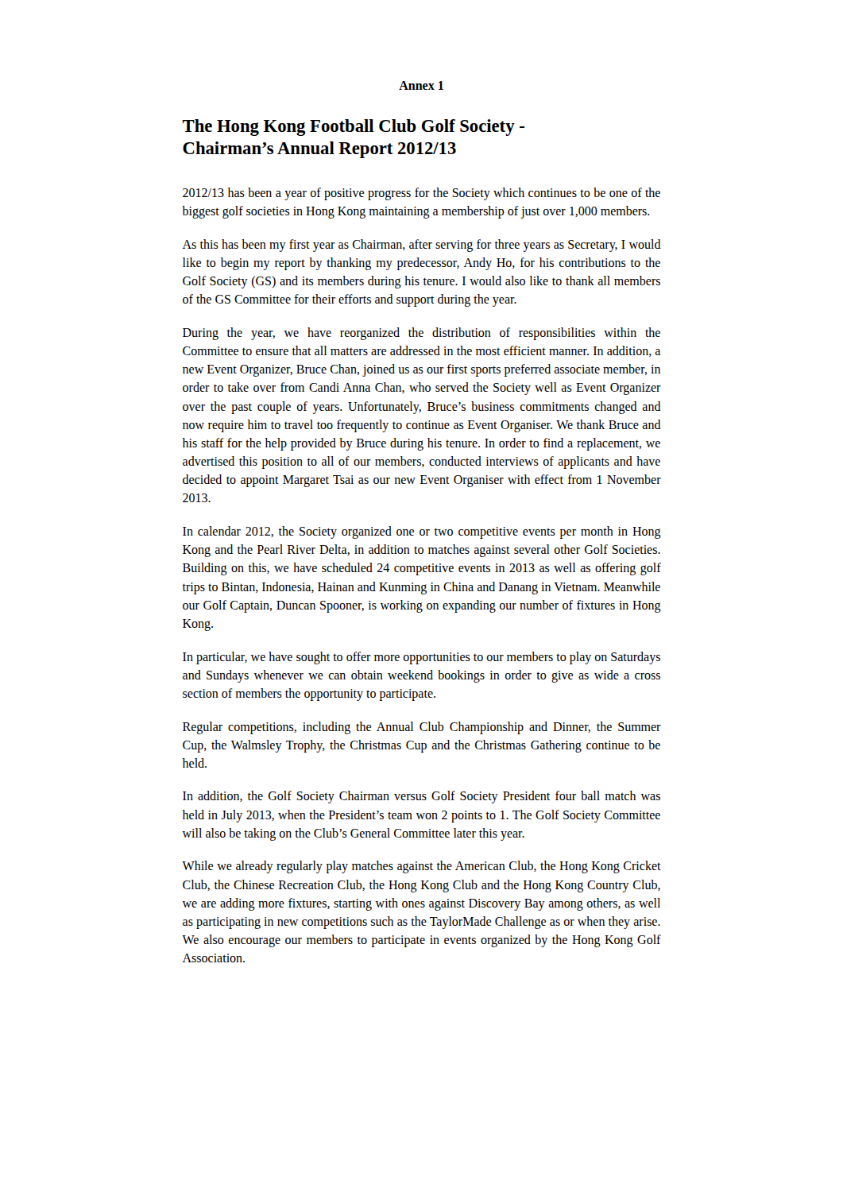Annex 1
The Hong Kong Football Club Golf Society -
Chairman’s Annual Report 2012/13
2012/13 has been a year of positive progress for the Society which continues to be one of the biggest golf societies in Hong Kong maintaining a membership of just over 1,000 members.
As this has been my first year as Chairman, after serving for three years as Secretary, I would like to begin my report by thanking my predecessor, Andy Ho, for his contributions to the Golf Society (GS) and its members during his tenure. I would also like to thank all members of the GS Committee for their efforts and support during the year.
During the year, we have reorganized the distribution of responsibilities within the Committee to ensure that all matters are addressed in the most efficient manner. In addition, a new Event Organizer, Bruce Chan, joined us as our first sports preferred associate member, in order to take over from Candi Anna Chan, who served the Society well as Event Organizer over the past couple of years. Unfortunately, Bruce’s business commitments changed and now require him to travel too frequently to continue as Event Organiser. We thank Bruce and his staff for the help provided by Bruce during his tenure. In order to find a replacement, we advertised this position to all of our members, conducted interviews of applicants and have decided to appoint Margaret Tsai as our new Event Organiser with effect from 1 November 2013.
In calendar 2012, the Society organized one or two competitive events per month in Hong Kong and the Pearl River Delta, in addition to matches against several other Golf Societies. Building on this, we have scheduled 24 competitive events in 2013 as well as offering golf trips to Bintan, Indonesia, Hainan and Kunming in China and Danang in Vietnam. Meanwhile our Golf Captain, Duncan Spooner, is working on expanding our number of fixtures in Hong Kong.
In particular, we have sought to offer more opportunities to our members to play on Saturdays and Sundays whenever we can obtain weekend bookings in order to give as wide a cross section of members the opportunity to participate.
Regular competitions, including the Annual Club Championship and Dinner, the Summer Cup, the Walmsley Trophy, the Christmas Cup and the Christmas Gathering continue to be held.
In addition, the Golf Society Chairman versus Golf Society President four ball match was held in July 2013, when the President’s team won 2 points to 1. The Golf Society Committee will also be taking on the Club’s General Committee later this year.
While we already regularly play matches against the American Club, the Hong Kong Cricket Club, the Chinese Recreation Club, the Hong Kong Club and the Hong Kong Country Club, we are adding more fixtures, starting with ones against Discovery Bay among others, as well as participating in new competitions such as the TaylorMade Challenge as or when they arise. We also encourage our members to participate in events organized by the Hong Kong Golf Association.